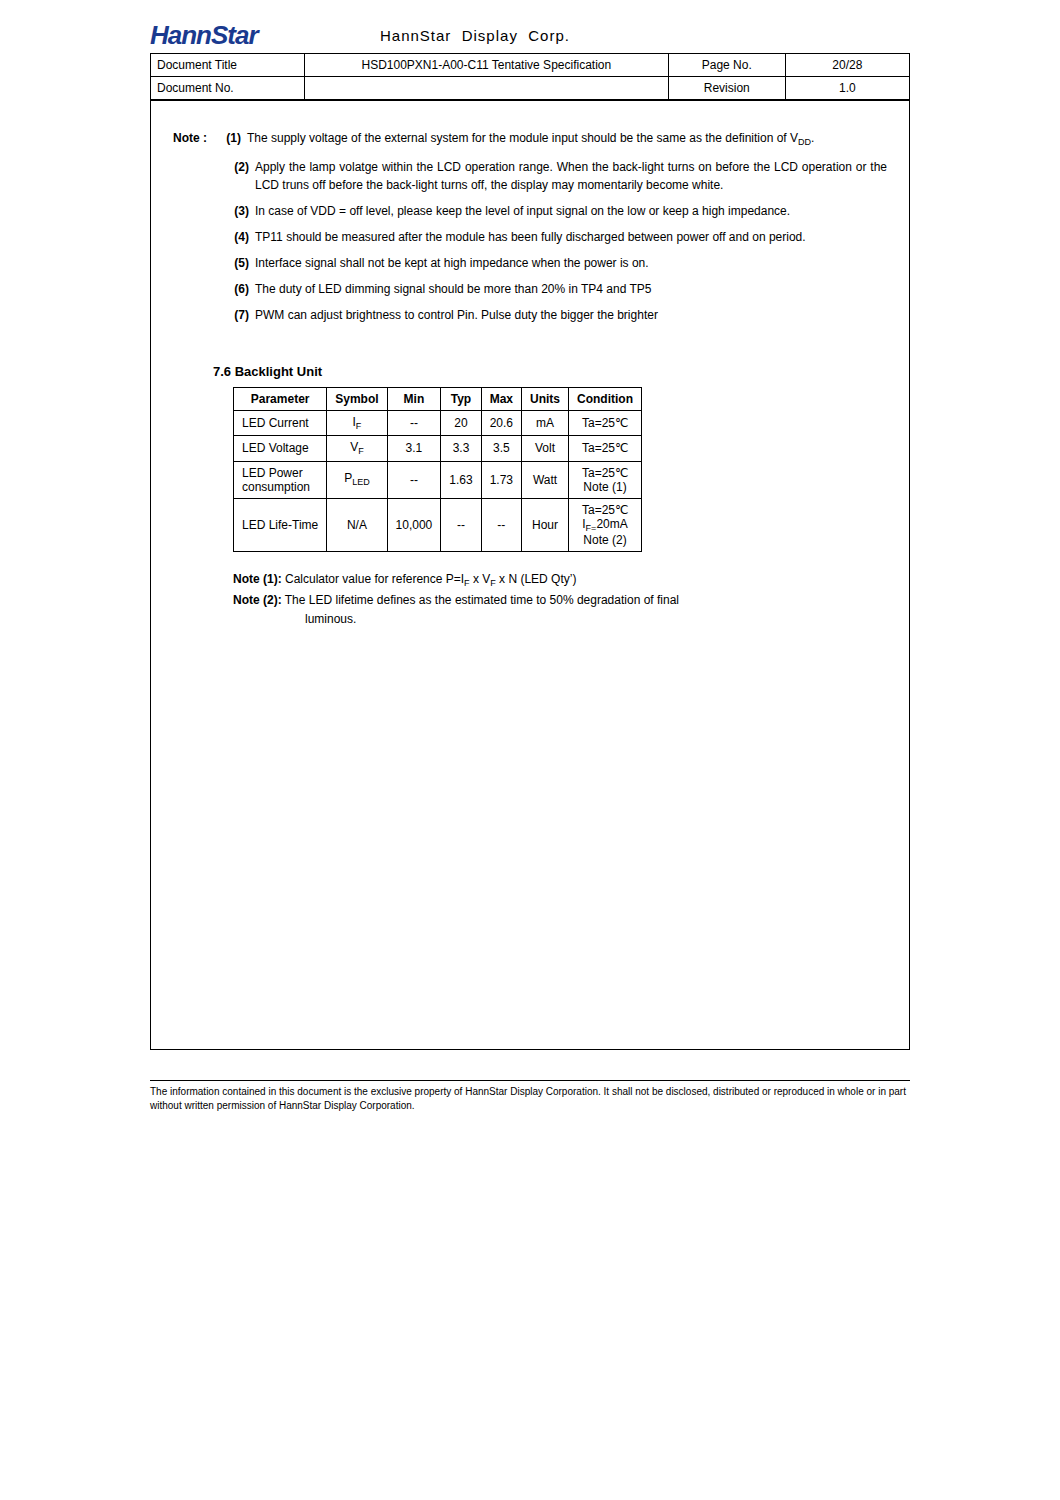| HannStar | HannStar Display Corp. |
| Document Title | HSD100PXN1-A00-C11 Tentative Specification | Page No. | 20/28 |
| Document No. | | Revision | 1.0 |
Note : (1) The supply voltage of the external system for the module input should be the same as the definition of VDD.
(2) Apply the lamp volatge within the LCD operation range. When the back-light turns on before the LCD operation or the LCD truns off before the back-light turns off, the display may momentarily become white.
(3) In case of VDD = off level, please keep the level of input signal on the low or keep a high impedance.
(4) TP11 should be measured after the module has been fully discharged between power off and on period.
(5) Interface signal shall not be kept at high impedance when the power is on.
(6) The duty of LED dimming signal should be more than 20% in TP4 and TP5
(7) PWM can adjust brightness to control Pin. Pulse duty the bigger the brighter
7.6 Backlight Unit
| Parameter | Symbol | Min | Typ | Max | Units | Condition |
| --- | --- | --- | --- | --- | --- | --- |
| LED Current | I F | -- | 20 | 20.6 | mA | Ta=25℃ |
| LED Voltage | V F | 3.1 | 3.3 | 3.5 | Volt | Ta=25℃ |
| LED Power consumption | P LED | -- | 1.63 | 1.73 | Watt | Ta=25℃ Note (1) |
| LED Life-Time | N/A | 10,000 | -- | -- | Hour | Ta=25℃ I F= 20mA Note (2) |
Note (1): Calculator value for reference P=IF x VF x N (LED Qty’)
Note (2): The LED lifetime defines as the estimated time to 50% degradation of final
luminous.
The information contained in this document is the exclusive property of HannStar Display Corporation. It shall not be disclosed, distributed or reproduced in whole or in part without written permission of HannStar Display Corporation.